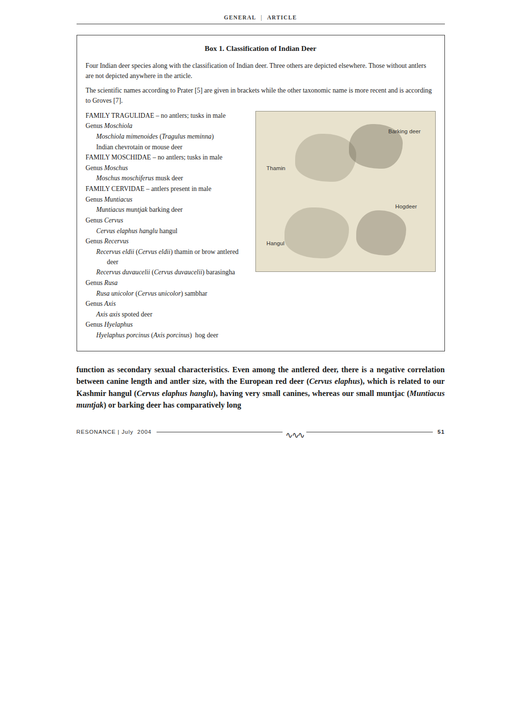GENERAL | ARTICLE
Box 1. Classification of Indian Deer
Four Indian deer species along with the classification of Indian deer. Three others are depicted elsewhere. Those without antlers are not depicted anywhere in the article.
The scientific names according to Prater [5] are given in brackets while the other taxonomic name is more recent and is according to Groves [7].
FAMILY TRAGULIDAE – no antlers; tusks in male
Genus Moschiola
Moschiola mimenoides (Tragulus meminna)
Indian chevrotain or mouse deer
FAMILY MOSCHIDAE – no antlers; tusks in male
Genus Moschus
Moschus moschiferus musk deer
FAMILY CERVIDAE – antlers present in male
Genus Muntiacus
Muntiacus muntjak barking deer
Genus Cervus
Cervus elaphus hanglu hangul
Genus Recervus
Recervus eldii (Cervus eldii) thamin or brow antlered deer
Recervus duvaucelii (Cervus duvaucelii) barasingha
Genus Rusa
Rusa unicolor (Cervus unicolor) sambhar
Genus Axis
Axis axis spoted deer
Genus Hyelaphus
Hyelaphus porcinus (Axis porcinus) hog deer
Barking deer Thamin Hogdeer Hangul
function as secondary sexual characteristics. Even among the antlered deer, there is a negative correlation between canine length and antler size, with the European red deer (Cervus elaphus), which is related to our Kashmir hangul (Cervus elaphus hanglu), having very small canines, whereas our small muntjac (Muntiacus muntjak) or barking deer has comparatively long
RESONANCE | July 2004 ∿∿∿ 51